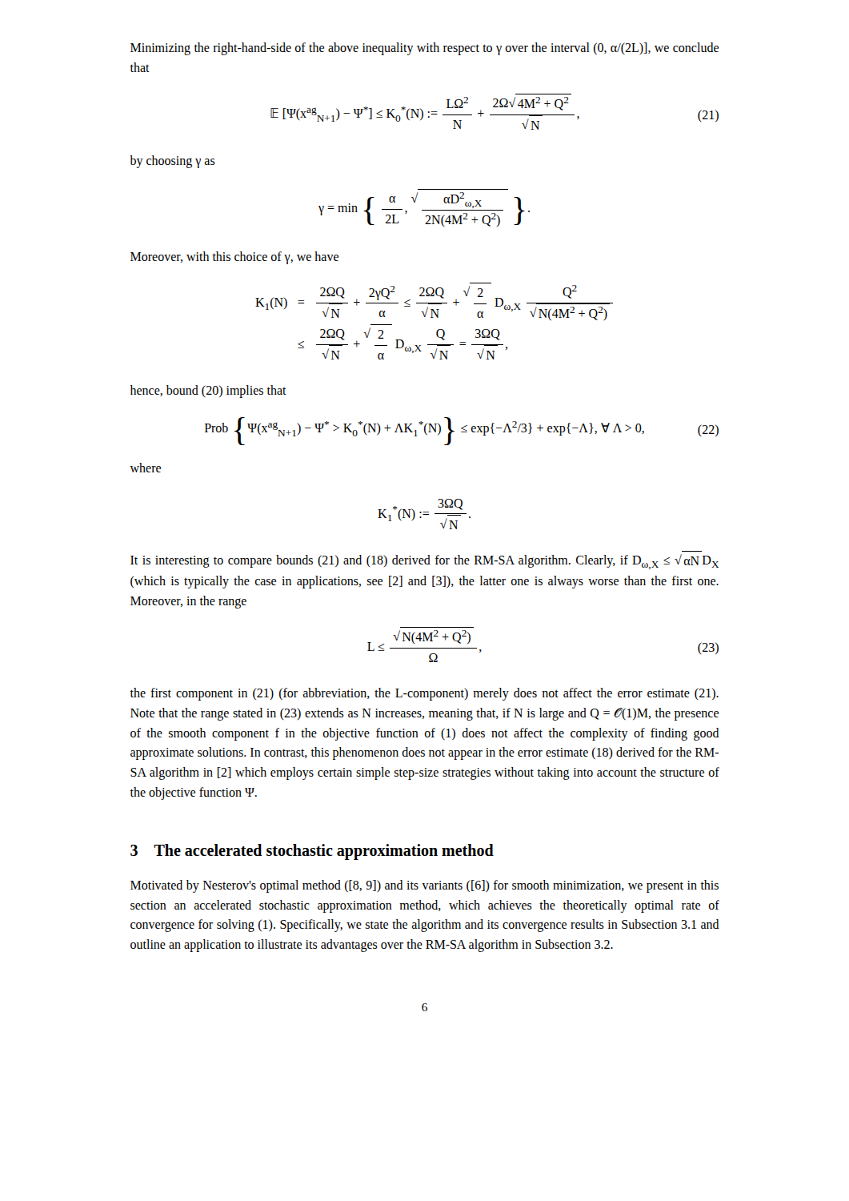Minimizing the right-hand-side of the above inequality with respect to γ over the interval (0, α/(2L)], we conclude that
𝔼 [Ψ(xagN+1) − Ψ*] ≤ K0*(N) := LΩ2 N + 2Ω4M2 + Q2 N, (21)
by choosing γ as
γ = min {
α 2L, αD2ω,X 2N(4M2 + Q2)
}.
Moreover, with this choice of γ, we have
K1(N) = 2ΩQ N + 2γQ2 α ≤ 2ΩQ N + 2 α Dω,X Q2 N(4M2 + Q2) ≤ 2ΩQ N + 2 α Dω,X QN = 3ΩQ N,
hence, bound (20) implies that
Prob {Ψ(xagN+1) − Ψ* > K0*(N) + ΛK1*(N)} ≤ exp{−Λ2/3} + exp{−Λ}, ∀ Λ > 0, (22)
where
K1*(N) := 3ΩQ N.
It is interesting to compare bounds (21) and (18) derived for the RM-SA algorithm. Clearly, if Dω,X ≤ αNDX (which is typically the case in applications, see [2] and [3]), the latter one is always worse than the first one. Moreover, in the range
L ≤ N(4M2 + Q2) Ω, (23)
the first component in (21) (for abbreviation, the L-component) merely does not affect the error estimate (21). Note that the range stated in (23) extends as N increases, meaning that, if N is large and Q = 𝒪(1)M, the presence of the smooth component f in the objective function of (1) does not affect the complexity of finding good approximate solutions. In contrast, this phenomenon does not appear in the error estimate (18) derived for the RM-SA algorithm in [2] which employs certain simple step-size strategies without taking into account the structure of the objective function Ψ.
3 The accelerated stochastic approximation method
Motivated by Nesterov's optimal method ([8, 9]) and its variants ([6]) for smooth minimization, we present in this section an accelerated stochastic approximation method, which achieves the theoretically optimal rate of convergence for solving (1). Specifically, we state the algorithm and its convergence results in Subsection 3.1 and outline an application to illustrate its advantages over the RM-SA algorithm in Subsection 3.2.
6